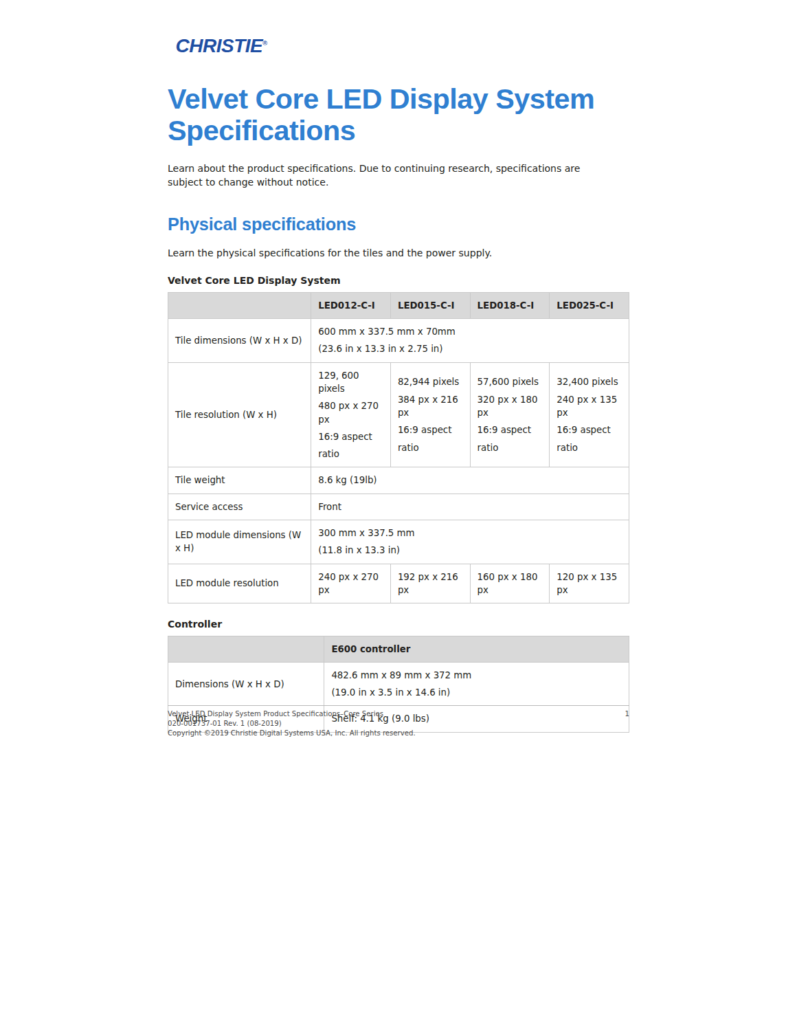CHRISTIE®
Velvet Core LED Display System
Specifications
Learn about the product specifications. Due to continuing research, specifications are subject to change without notice.
Physical specifications
Learn the physical specifications for the tiles and the power supply.
Velvet Core LED Display System
| | LED012-C-I | LED015-C-I | LED018-C-I | LED025-C-I |
| --- | --- | --- | --- | --- |
| Tile dimensions (W x H x D) | 600 mm x 337.5 mm x 70mm (23.6 in x 13.3 in x 2.75 in) |
| Tile resolution (W x H) | 129, 600 pixels 480 px x 270 px 16:9 aspect ratio | 82,944 pixels 384 px x 216 px 16:9 aspect ratio | 57,600 pixels 320 px x 180 px 16:9 aspect ratio | 32,400 pixels 240 px x 135 px 16:9 aspect ratio |
| Tile weight | 8.6 kg (19lb) |
| Service access | Front |
| LED module dimensions (W x H) | 300 mm x 337.5 mm (11.8 in x 13.3 in) |
| LED module resolution | 240 px x 270 px | 192 px x 216 px | 160 px x 180 px | 120 px x 135 px |
Controller
| | E600 controller |
| --- | --- |
| Dimensions (W x H x D) | 482.6 mm x 89 mm x 372 mm (19.0 in x 3.5 in x 14.6 in) |
| Weight | Shelf: 4.1 kg (9.0 lbs) |
Velvet LED Display System Product Specifications–Core Series
020-001737-01 Rev. 1 (08-2019)
Copyright ©2019 Christie Digital Systems USA, Inc. All rights reserved.
1